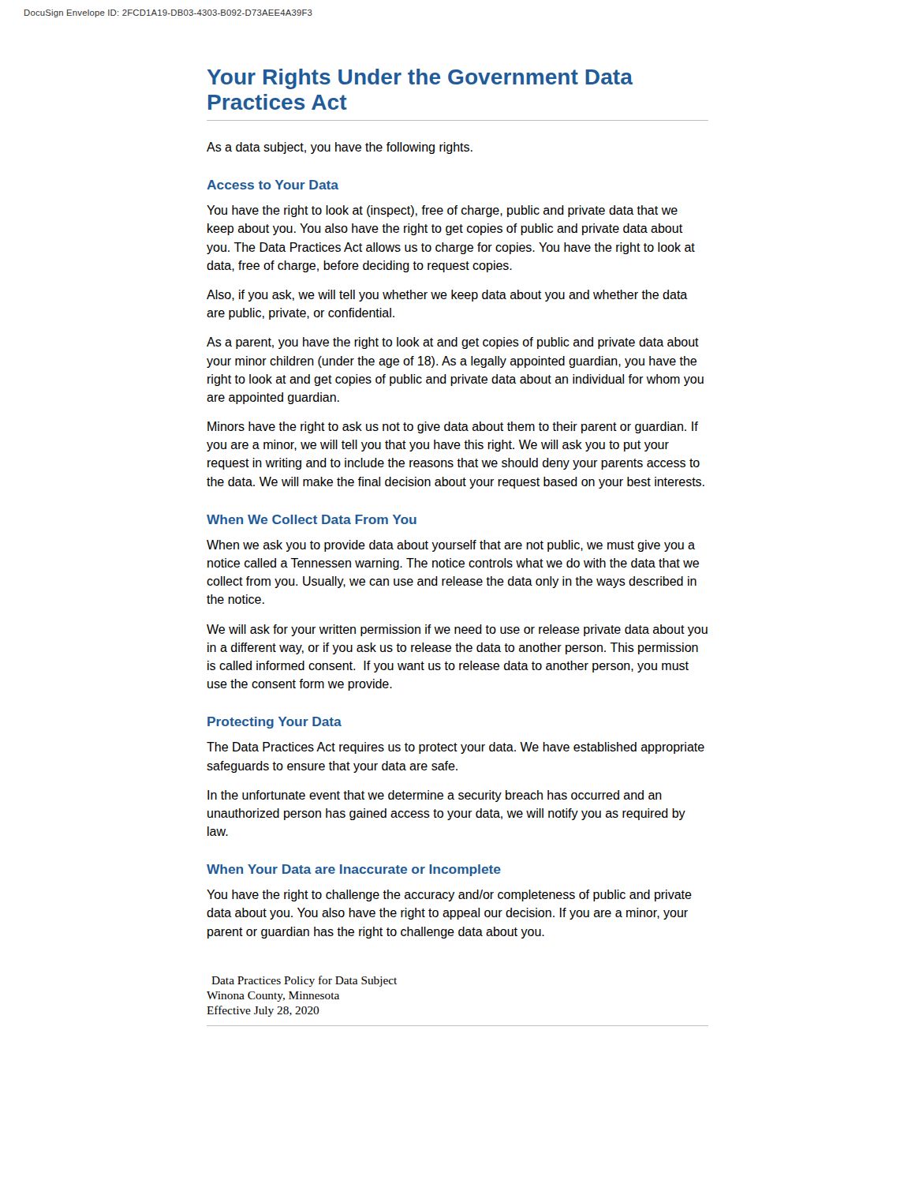DocuSign Envelope ID: 2FCD1A19-DB03-4303-B092-D73AEE4A39F3
Your Rights Under the Government Data Practices Act
As a data subject, you have the following rights.
Access to Your Data
You have the right to look at (inspect), free of charge, public and private data that we keep about you. You also have the right to get copies of public and private data about you. The Data Practices Act allows us to charge for copies. You have the right to look at data, free of charge, before deciding to request copies.
Also, if you ask, we will tell you whether we keep data about you and whether the data are public, private, or confidential.
As a parent, you have the right to look at and get copies of public and private data about your minor children (under the age of 18). As a legally appointed guardian, you have the right to look at and get copies of public and private data about an individual for whom you are appointed guardian.
Minors have the right to ask us not to give data about them to their parent or guardian. If you are a minor, we will tell you that you have this right. We will ask you to put your request in writing and to include the reasons that we should deny your parents access to the data. We will make the final decision about your request based on your best interests.
When We Collect Data From You
When we ask you to provide data about yourself that are not public, we must give you a notice called a Tennessen warning. The notice controls what we do with the data that we collect from you. Usually, we can use and release the data only in the ways described in the notice.
We will ask for your written permission if we need to use or release private data about you in a different way, or if you ask us to release the data to another person. This permission is called informed consent. If you want us to release data to another person, you must use the consent form we provide.
Protecting Your Data
The Data Practices Act requires us to protect your data. We have established appropriate safeguards to ensure that your data are safe.
In the unfortunate event that we determine a security breach has occurred and an unauthorized person has gained access to your data, we will notify you as required by law.
When Your Data are Inaccurate or Incomplete
You have the right to challenge the accuracy and/or completeness of public and private data about you. You also have the right to appeal our decision. If you are a minor, your parent or guardian has the right to challenge data about you.
Data Practices Policy for Data Subject
Winona County, Minnesota
Effective July 28, 2020